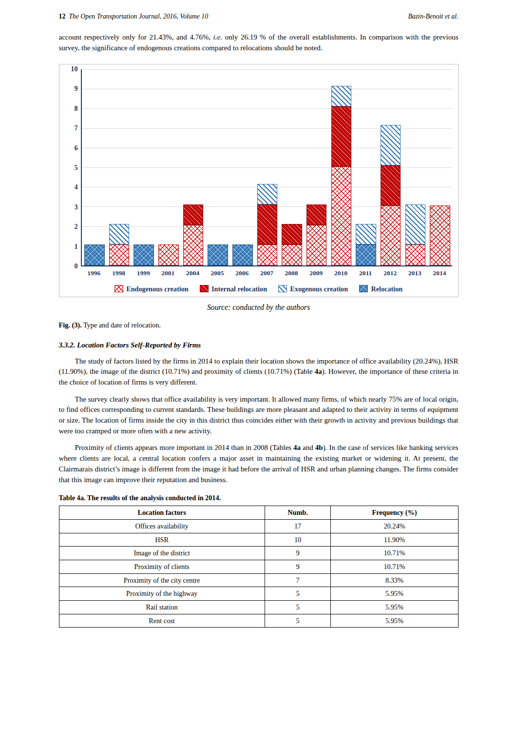12 The Open Transportation Journal, 2016, Volume 10
Bazin-Benoit et al.
account respectively only for 21.43%, and 4.76%, i.e. only 26.19 % of the overall establishments. In comparison with the previous survey, the significance of endogenous creations compared to relocations should be noted.
10 9 8 7 6 5 4 3 2 1 0
199619981999200120042005200620072008200920102011201220132014
Endogenous creation Internal relocation Exogenous creation Relocation
Source: conducted by the authors
Fig. (3). Type and date of relocation.
3.3.2. Location Factors Self-Reported by Firms
The study of factors listed by the firms in 2014 to explain their location shows the importance of office availability (20.24%), HSR (11.90%), the image of the district (10.71%) and proximity of clients (10.71%) (Table 4a). However, the importance of these criteria in the choice of location of firms is very different.
The survey clearly shows that office availability is very important. It allowed many firms, of which nearly 75% are of local origin, to find offices corresponding to current standards. These buildings are more pleasant and adapted to their activity in terms of equipment or size. The location of firms inside the city in this district thus coincides either with their growth in activity and previous buildings that were too cramped or more often with a new activity.
Proximity of clients appears more important in 2014 than in 2008 (Tables 4a and 4b). In the case of services like banking services where clients are local, a central location confers a major asset in maintaining the existing market or widening it. At present, the Clairmarais district’s image is different from the image it had before the arrival of HSR and urban planning changes. The firms consider that this image can improve their reputation and business.
Table 4a. The results of the analysis conducted in 2014.
| Location factors | Numb. | Frequency (%) |
| --- | --- | --- |
| Offices availability | 17 | 20.24% |
| HSR | 10 | 11.90% |
| Image of the district | 9 | 10.71% |
| Proximity of clients | 9 | 10.71% |
| Proximity of the city centre | 7 | 8.33% |
| Proximity of the highway | 5 | 5.95% |
| Rail station | 5 | 5.95% |
| Rent cost | 5 | 5.95% |